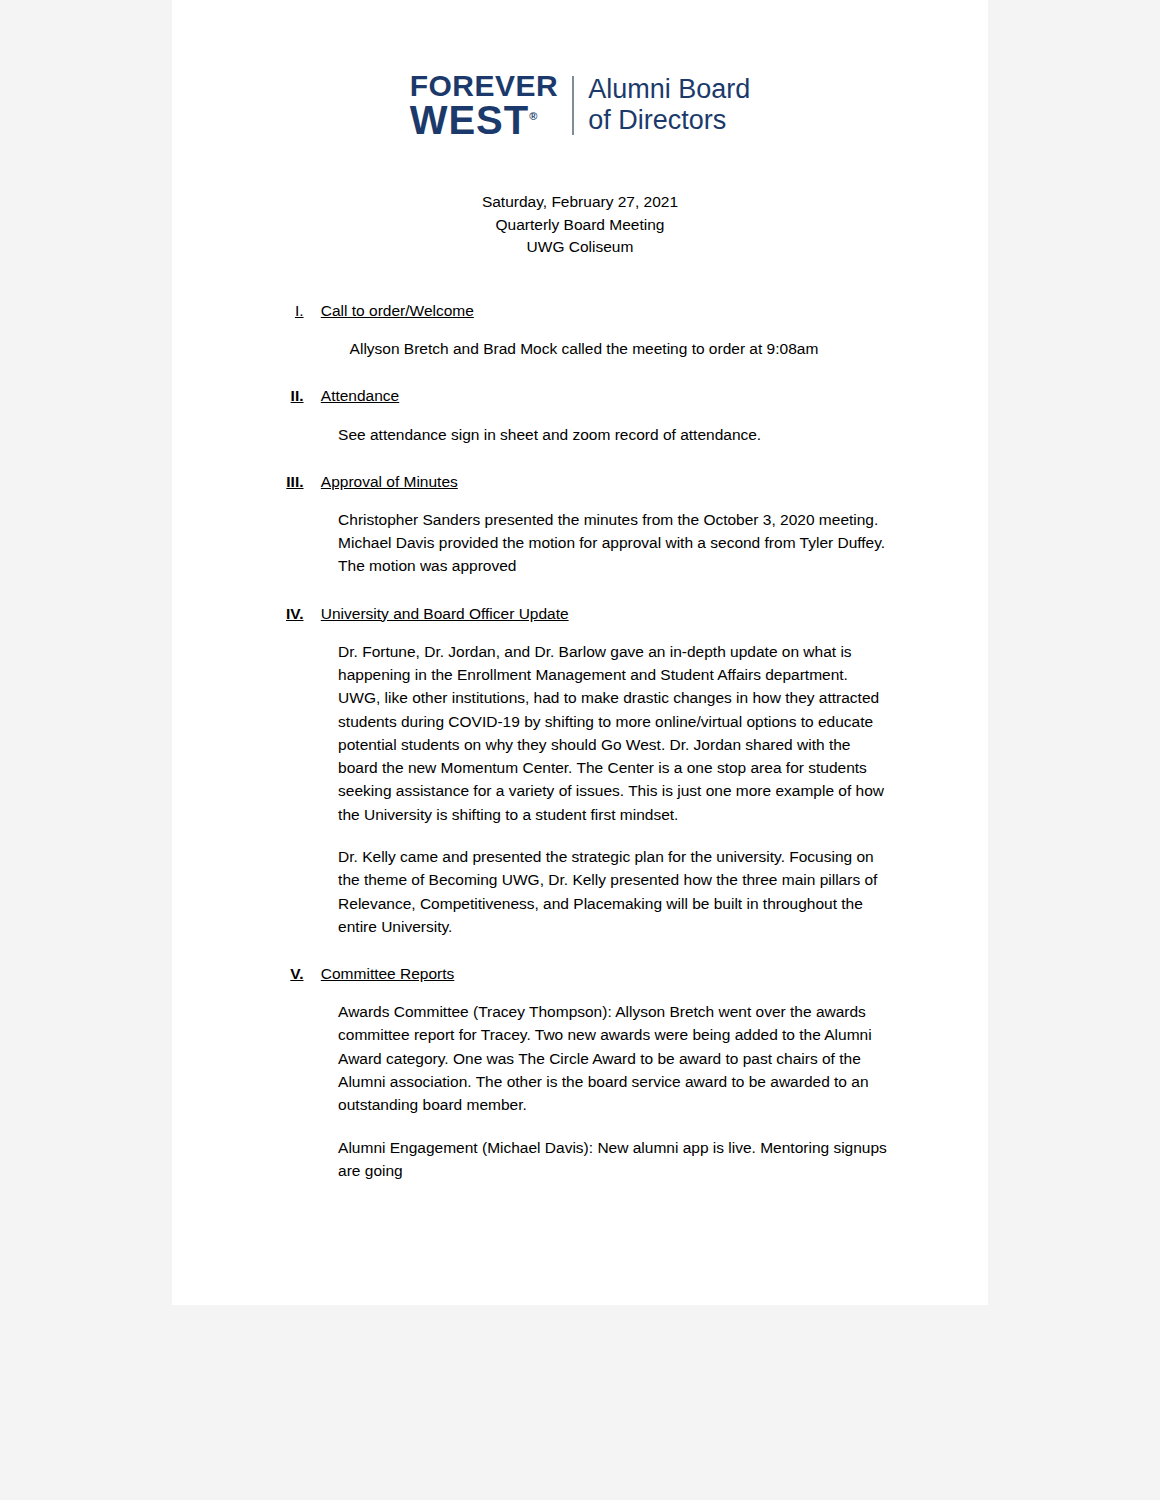FOREVER WEST®
Alumni Board
of Directors
Saturday, February 27, 2021
Quarterly Board Meeting
UWG Coliseum
I. Call to order/Welcome
Allyson Bretch and Brad Mock called the meeting to order at 9:08am
II. Attendance
See attendance sign in sheet and zoom record of attendance.
III. Approval of Minutes
Christopher Sanders presented the minutes from the October 3, 2020 meeting. Michael Davis provided the motion for approval with a second from Tyler Duffey. The motion was approved
IV. University and Board Officer Update
Dr. Fortune, Dr. Jordan, and Dr. Barlow gave an in-depth update on what is happening in the Enrollment Management and Student Affairs department. UWG, like other institutions, had to make drastic changes in how they attracted students during COVID-19 by shifting to more online/virtual options to educate potential students on why they should Go West. Dr. Jordan shared with the board the new Momentum Center. The Center is a one stop area for students seeking assistance for a variety of issues. This is just one more example of how the University is shifting to a student first mindset.
Dr. Kelly came and presented the strategic plan for the university. Focusing on the theme of Becoming UWG, Dr. Kelly presented how the three main pillars of Relevance, Competitiveness, and Placemaking will be built in throughout the entire University.
V. Committee Reports
Awards Committee (Tracey Thompson): Allyson Bretch went over the awards committee report for Tracey. Two new awards were being added to the Alumni Award category. One was The Circle Award to be award to past chairs of the Alumni association. The other is the board service award to be awarded to an outstanding board member.
Alumni Engagement (Michael Davis): New alumni app is live. Mentoring signups are going